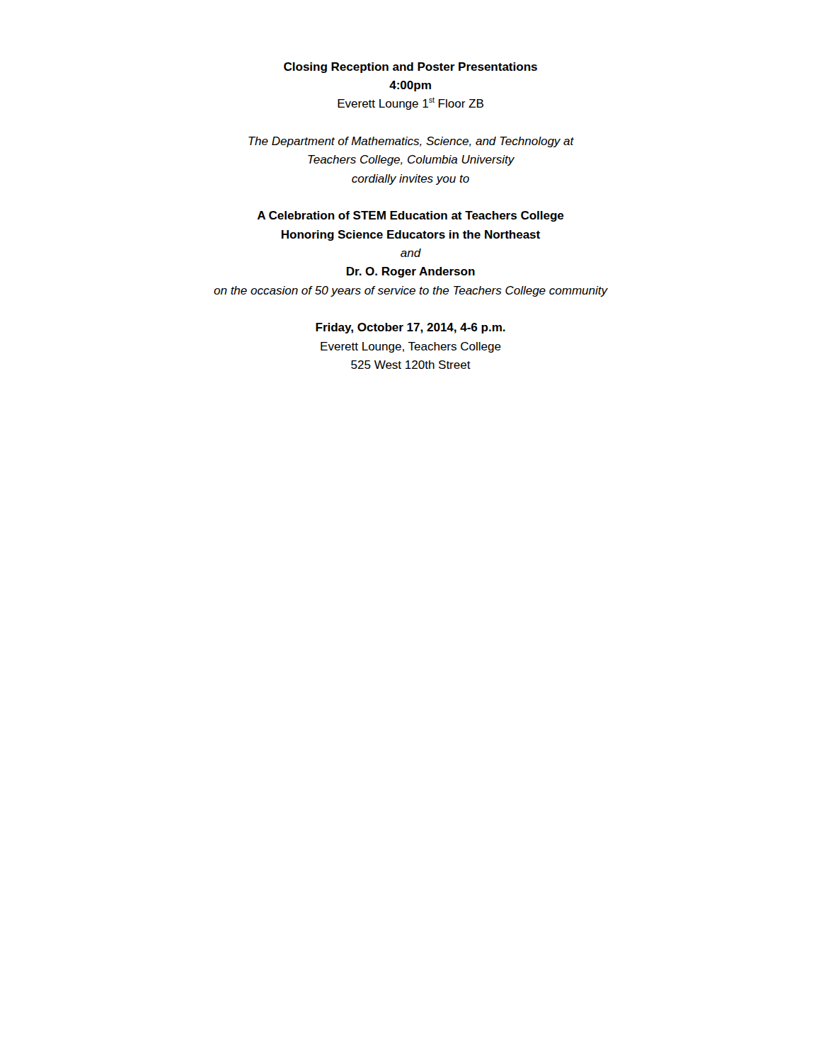Closing Reception and Poster Presentations
4:00pm
Everett Lounge 1st Floor ZB
The Department of Mathematics, Science, and Technology at
Teachers College, Columbia University
cordially invites you to
A Celebration of STEM Education at Teachers College
Honoring Science Educators in the Northeast
and
Dr. O. Roger Anderson
on the occasion of 50 years of service to the Teachers College community
Friday, October 17, 2014, 4-6 p.m.
Everett Lounge, Teachers College
525 West 120th Street